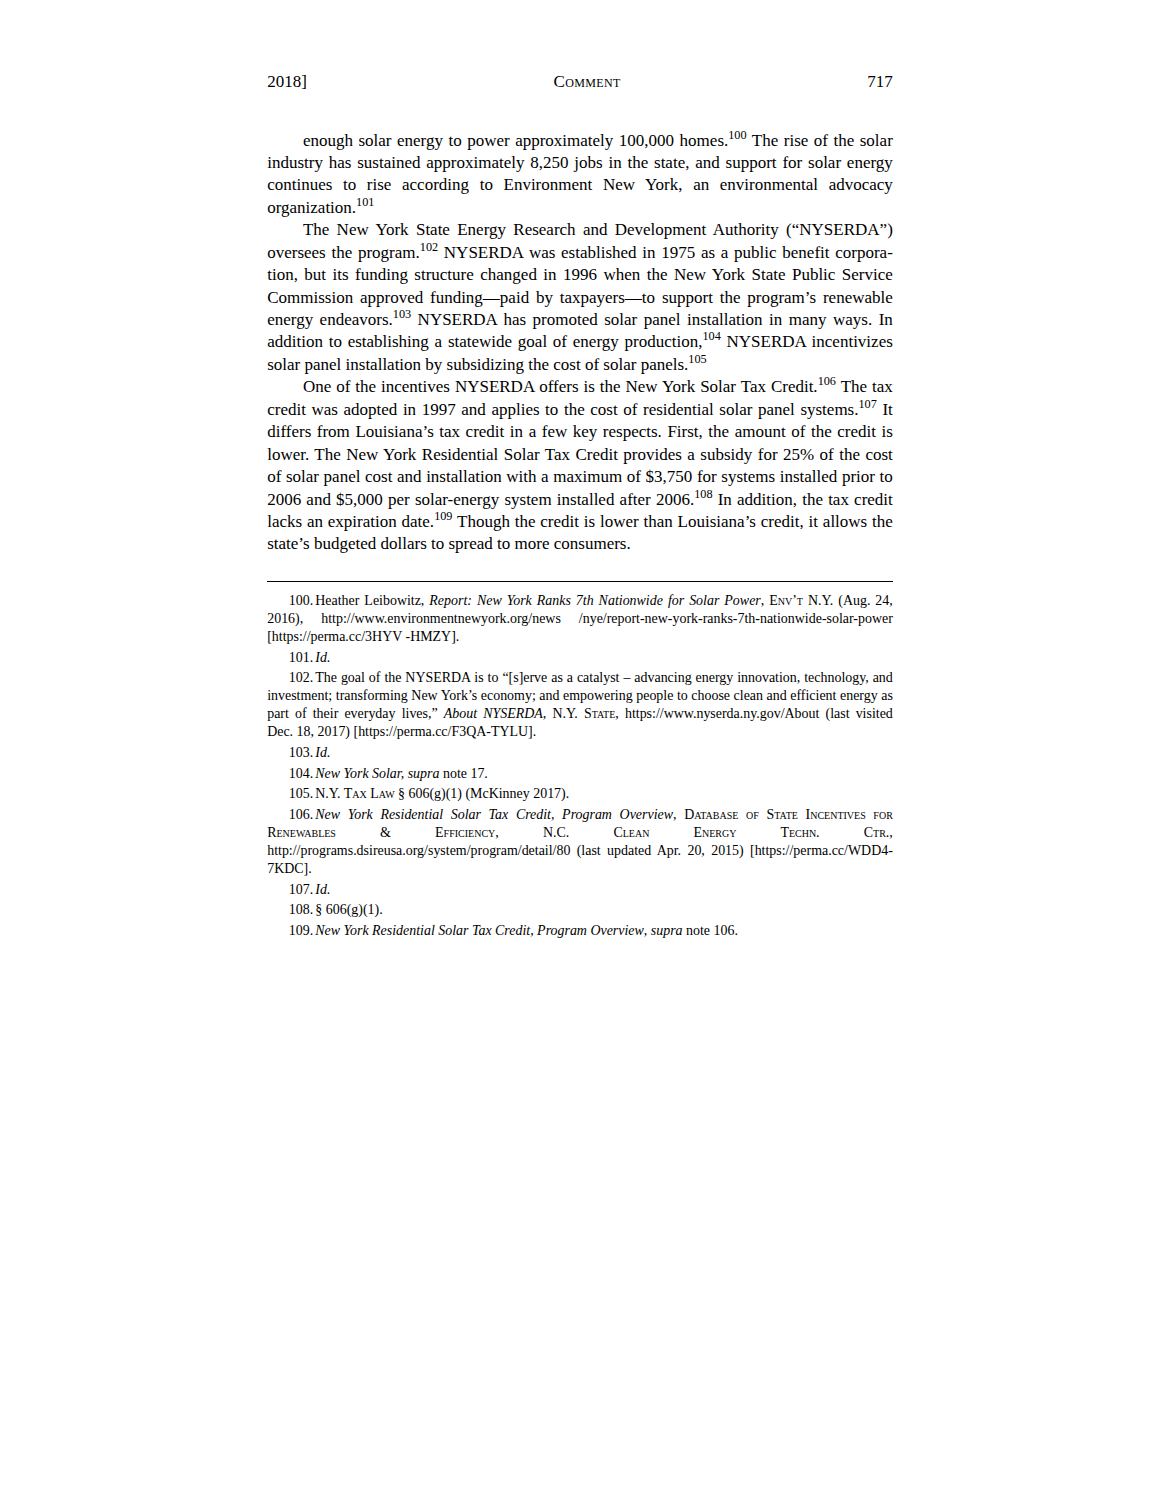2018] Comment 717
enough solar energy to power approximately 100,000 homes.100 The rise of the solar industry has sustained approximately 8,250 jobs in the state, and support for solar energy continues to rise according to Environment New York, an environmental advocacy organization.101
The New York State Energy Research and Development Authority (“NYSERDA”) oversees the program.102 NYSERDA was established in 1975 as a public benefit corporation, but its funding structure changed in 1996 when the New York State Public Service Commission approved funding—paid by taxpayers—to support the program’s renewable energy endeavors.103 NYSERDA has promoted solar panel installation in many ways. In addition to establishing a statewide goal of energy production,104 NYSERDA incentivizes solar panel installation by subsidizing the cost of solar panels.105
One of the incentives NYSERDA offers is the New York Solar Tax Credit.106 The tax credit was adopted in 1997 and applies to the cost of residential solar panel systems.107 It differs from Louisiana’s tax credit in a few key respects. First, the amount of the credit is lower. The New York Residential Solar Tax Credit provides a subsidy for 25% of the cost of solar panel cost and installation with a maximum of $3,750 for systems installed prior to 2006 and $5,000 per solar-energy system installed after 2006.108 In addition, the tax credit lacks an expiration date.109 Though the credit is lower than Louisiana’s credit, it allows the state’s budgeted dollars to spread to more consumers.
100. Heather Leibowitz, Report: New York Ranks 7th Nationwide for Solar Power, Env’t N.Y. (Aug. 24, 2016), http://www.environmentnewyork.org/news /nye/report-new-york-ranks-7th-nationwide-solar-power [https://perma.cc/3HYV -HMZY].
101. Id.
102. The goal of the NYSERDA is to “[s]erve as a catalyst – advancing energy innovation, technology, and investment; transforming New York’s economy; and empowering people to choose clean and efficient energy as part of their everyday lives,” About NYSERDA, N.Y. State, https://www.nyserda.ny.gov/About (last visited Dec. 18, 2017) [https://perma.cc/F3QA-TYLU].
103. Id.
104. New York Solar, supra note 17.
105. N.Y. Tax Law § 606(g)(1) (McKinney 2017).
106. New York Residential Solar Tax Credit, Program Overview, Database of State Incentives for Renewables & Efficiency, N.C. Clean Energy Techn. Ctr., http://programs.dsireusa.org/system/program/detail/80 (last updated Apr. 20, 2015) [https://perma.cc/WDD4-7KDC].
107. Id.
108.§ 606(g)(1).
109. New York Residential Solar Tax Credit, Program Overview, supra note 106.